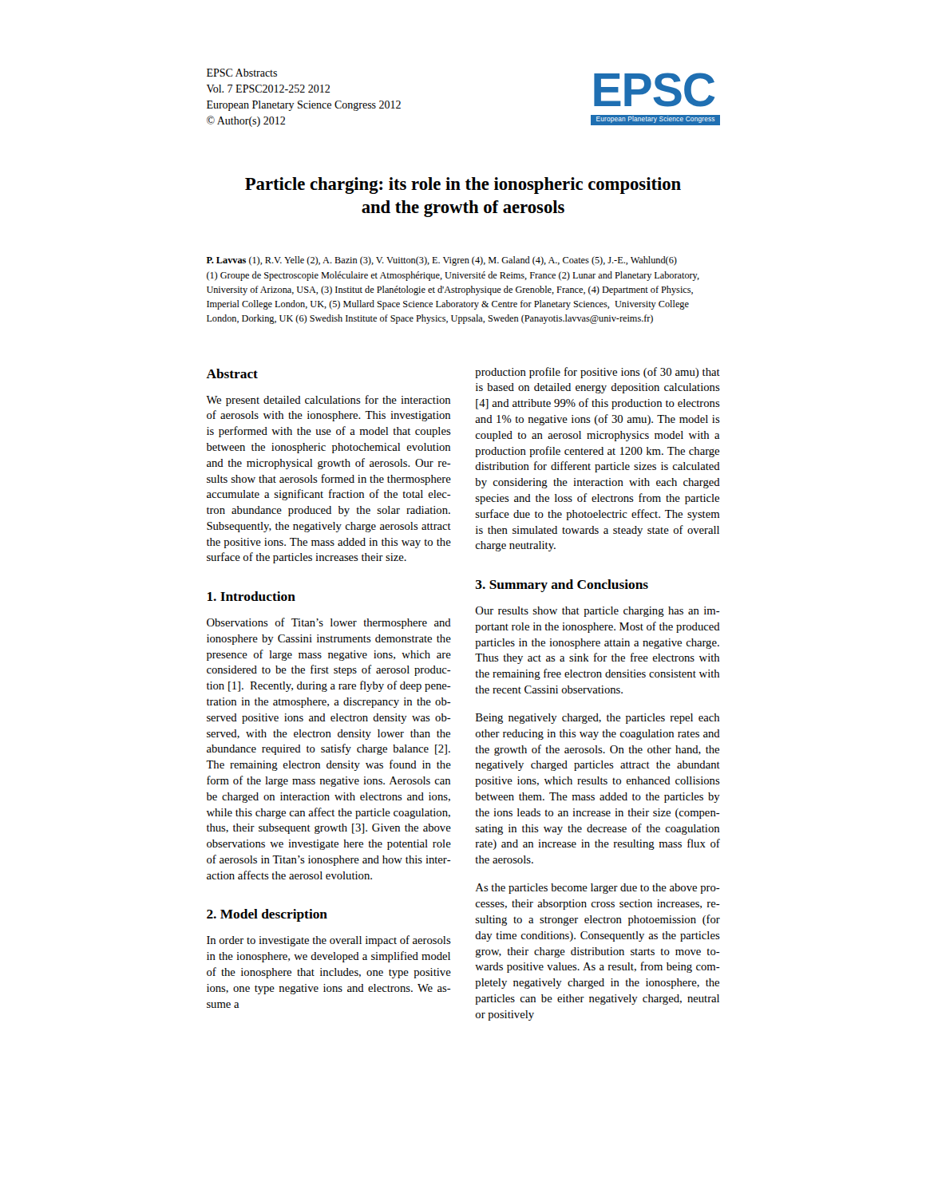EPSC Abstracts
Vol. 7 EPSC2012-252 2012
European Planetary Science Congress 2012
© Author(s) 2012
EPSC European Planetary Science Congress
Particle charging: its role in the ionospheric composition
and the growth of aerosols
P. Lavvas (1), R.V. Yelle (2), A. Bazin (3), V. Vuitton(3), E. Vigren (4), M. Galand (4), A., Coates (5), J.-E., Wahlund(6)
(1) Groupe de Spectroscopie Moléculaire et Atmosphérique, Université de Reims, France (2) Lunar and Planetary Laboratory, University of Arizona, USA, (3) Institut de Planétologie et d'Astrophysique de Grenoble, France, (4) Department of Physics, Imperial College London, UK, (5) Mullard Space Science Laboratory & Centre for Planetary Sciences, University College London, Dorking, UK (6) Swedish Institute of Space Physics, Uppsala, Sweden (Panayotis.lavvas@univ-reims.fr)
Abstract
We present detailed calculations for the interaction of aerosols with the ionosphere. This investigation is performed with the use of a model that couples between the ionospheric photochemical evolution and the microphysical growth of aerosols. Our results show that aerosols formed in the thermosphere accumulate a significant fraction of the total electron abundance produced by the solar radiation. Subsequently, the negatively charge aerosols attract the positive ions. The mass added in this way to the surface of the particles increases their size.
1. Introduction
Observations of Titan’s lower thermosphere and ionosphere by Cassini instruments demonstrate the presence of large mass negative ions, which are considered to be the first steps of aerosol production [1]. Recently, during a rare flyby of deep penetration in the atmosphere, a discrepancy in the observed positive ions and electron density was observed, with the electron density lower than the abundance required to satisfy charge balance [2]. The remaining electron density was found in the form of the large mass negative ions. Aerosols can be charged on interaction with electrons and ions, while this charge can affect the particle coagulation, thus, their subsequent growth [3]. Given the above observations we investigate here the potential role of aerosols in Titan’s ionosphere and how this interaction affects the aerosol evolution.
2. Model description
In order to investigate the overall impact of aerosols in the ionosphere, we developed a simplified model of the ionosphere that includes, one type positive ions, one type negative ions and electrons. We assume a
production profile for positive ions (of 30 amu) that is based on detailed energy deposition calculations [4] and attribute 99% of this production to electrons and 1% to negative ions (of 30 amu). The model is coupled to an aerosol microphysics model with a production profile centered at 1200 km. The charge distribution for different particle sizes is calculated by considering the interaction with each charged species and the loss of electrons from the particle surface due to the photoelectric effect. The system is then simulated towards a steady state of overall charge neutrality.
3. Summary and Conclusions
Our results show that particle charging has an important role in the ionosphere. Most of the produced particles in the ionosphere attain a negative charge. Thus they act as a sink for the free electrons with the remaining free electron densities consistent with the recent Cassini observations.
Being negatively charged, the particles repel each other reducing in this way the coagulation rates and the growth of the aerosols. On the other hand, the negatively charged particles attract the abundant positive ions, which results to enhanced collisions between them. The mass added to the particles by the ions leads to an increase in their size (compensating in this way the decrease of the coagulation rate) and an increase in the resulting mass flux of the aerosols.
As the particles become larger due to the above processes, their absorption cross section increases, resulting to a stronger electron photoemission (for day time conditions). Consequently as the particles grow, their charge distribution starts to move towards positive values. As a result, from being completely negatively charged in the ionosphere, the particles can be either negatively charged, neutral or positively